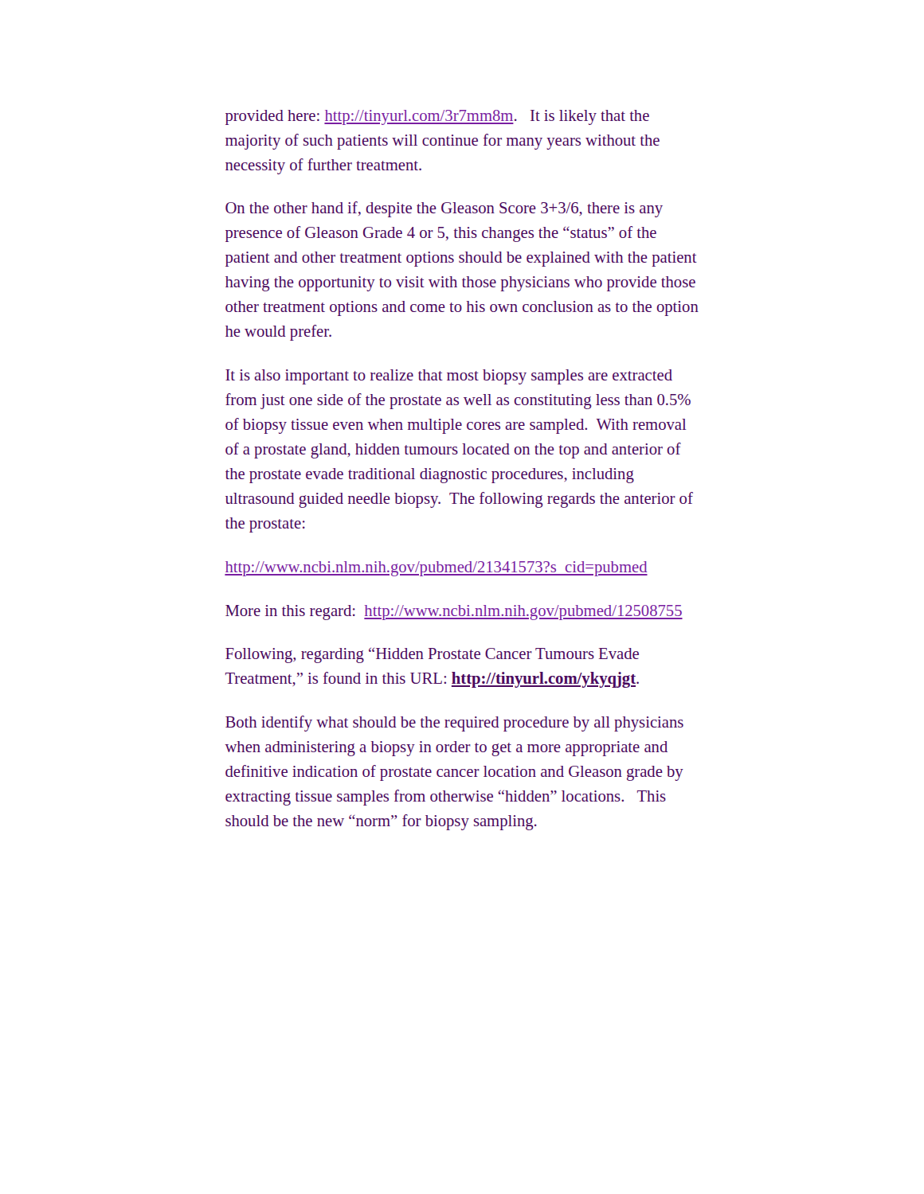provided here: http://tinyurl.com/3r7mm8m. It is likely that the majority of such patients will continue for many years without the necessity of further treatment.
On the other hand if, despite the Gleason Score 3+3/6, there is any presence of Gleason Grade 4 or 5, this changes the “status” of the patient and other treatment options should be explained with the patient having the opportunity to visit with those physicians who provide those other treatment options and come to his own conclusion as to the option he would prefer.
It is also important to realize that most biopsy samples are extracted from just one side of the prostate as well as constituting less than 0.5% of biopsy tissue even when multiple cores are sampled. With removal of a prostate gland, hidden tumours located on the top and anterior of the prostate evade traditional diagnostic procedures, including ultrasound guided needle biopsy. The following regards the anterior of the prostate:
http://www.ncbi.nlm.nih.gov/pubmed/21341573?s_cid=pubmed
More in this regard: http://www.ncbi.nlm.nih.gov/pubmed/12508755
Following, regarding “Hidden Prostate Cancer Tumours Evade Treatment,” is found in this URL: http://tinyurl.com/ykyqjgt.
Both identify what should be the required procedure by all physicians when administering a biopsy in order to get a more appropriate and definitive indication of prostate cancer location and Gleason grade by extracting tissue samples from otherwise “hidden” locations. This should be the new “norm” for biopsy sampling.